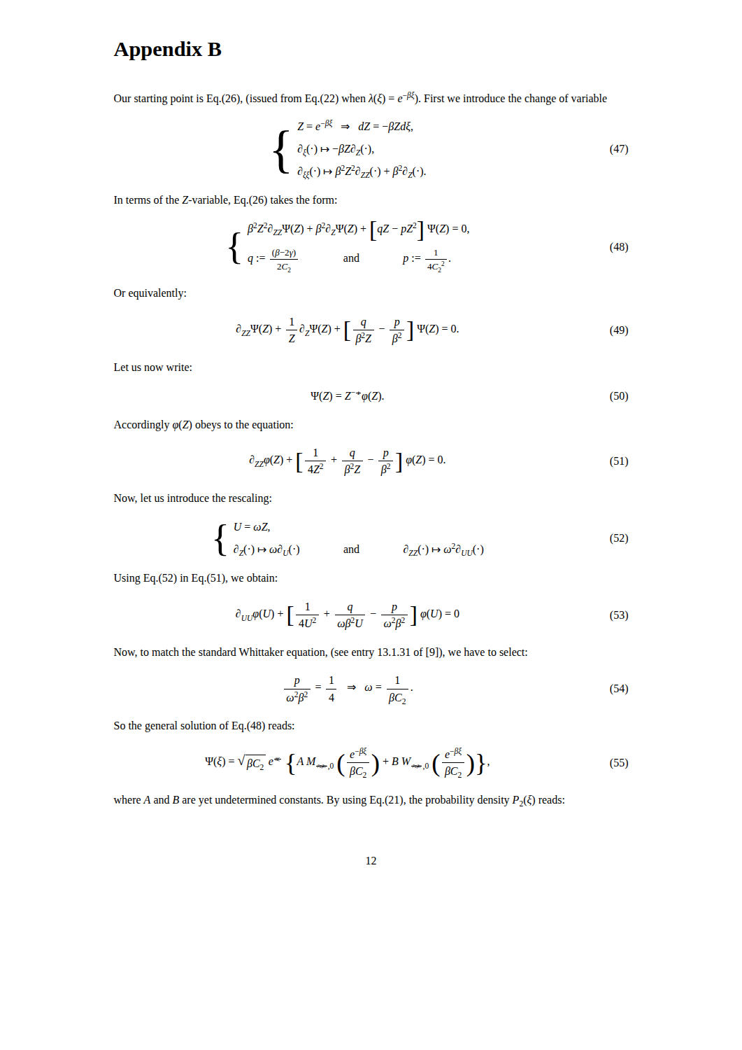Appendix B
Our starting point is Eq.(26), (issued from Eq.(22) when λ(ξ) = e−βξ). First we introduce the change of variable
{ Z = e−βξ ⇒ dZ = −βZdξ, ∂ξ(·) ↦ −βZ∂Z(·), ∂ξξ(·) ↦ β2Z2∂ZZ(·) + β2∂Z(·).
(47)
In terms of the Z-variable, Eq.(26) takes the form:
{ β2Z2∂ZZΨ(Z) + β2∂ZΨ(Z) + [qZ − pZ2] Ψ(Z) = 0, q := (β−2γ) 2C2 and p := 14C22.
(48)
Or equivalently:
∂ZZΨ(Z) + 1 Z∂ZΨ(Z) + [qβ2Z − pβ2] Ψ(Z) = 0.
(49)
Let us now write:
Ψ(Z) = Z−12φ(Z).
(50)
Accordingly φ(Z) obeys to the equation:
∂ZZφ(Z) + [14Z2 + qβ2Z − pβ2] φ(Z) = 0.
(51)
Now, let us introduce the rescaling:
{ U = ωZ, ∂Z(·) ↦ ω∂U(·) and ∂ZZ(·) ↦ ω2∂UU(·)
(52)
Using Eq.(52) in Eq.(51), we obtain:
∂UUφ(U) + [14U2 + qωβ2U − pω2β2] φ(U) = 0
(53)
Now, to match the standard Whittaker equation, (see entry 13.1.31 of [9]), we have to select:
pω2β2 = 14 ⇒ ω = 1 βC2.
(54)
So the general solution of Eq.(48) reads:
Ψ(ξ) = √βC2 eβξ 2 {A Mβ−2γ 2β,0 (e−βξ βC2) + B Wβ−2γ 2β,0 (e−βξ βC2)},
(55)
where A and B are yet undetermined constants. By using Eq.(21), the probability density P2(ξ) reads:
12